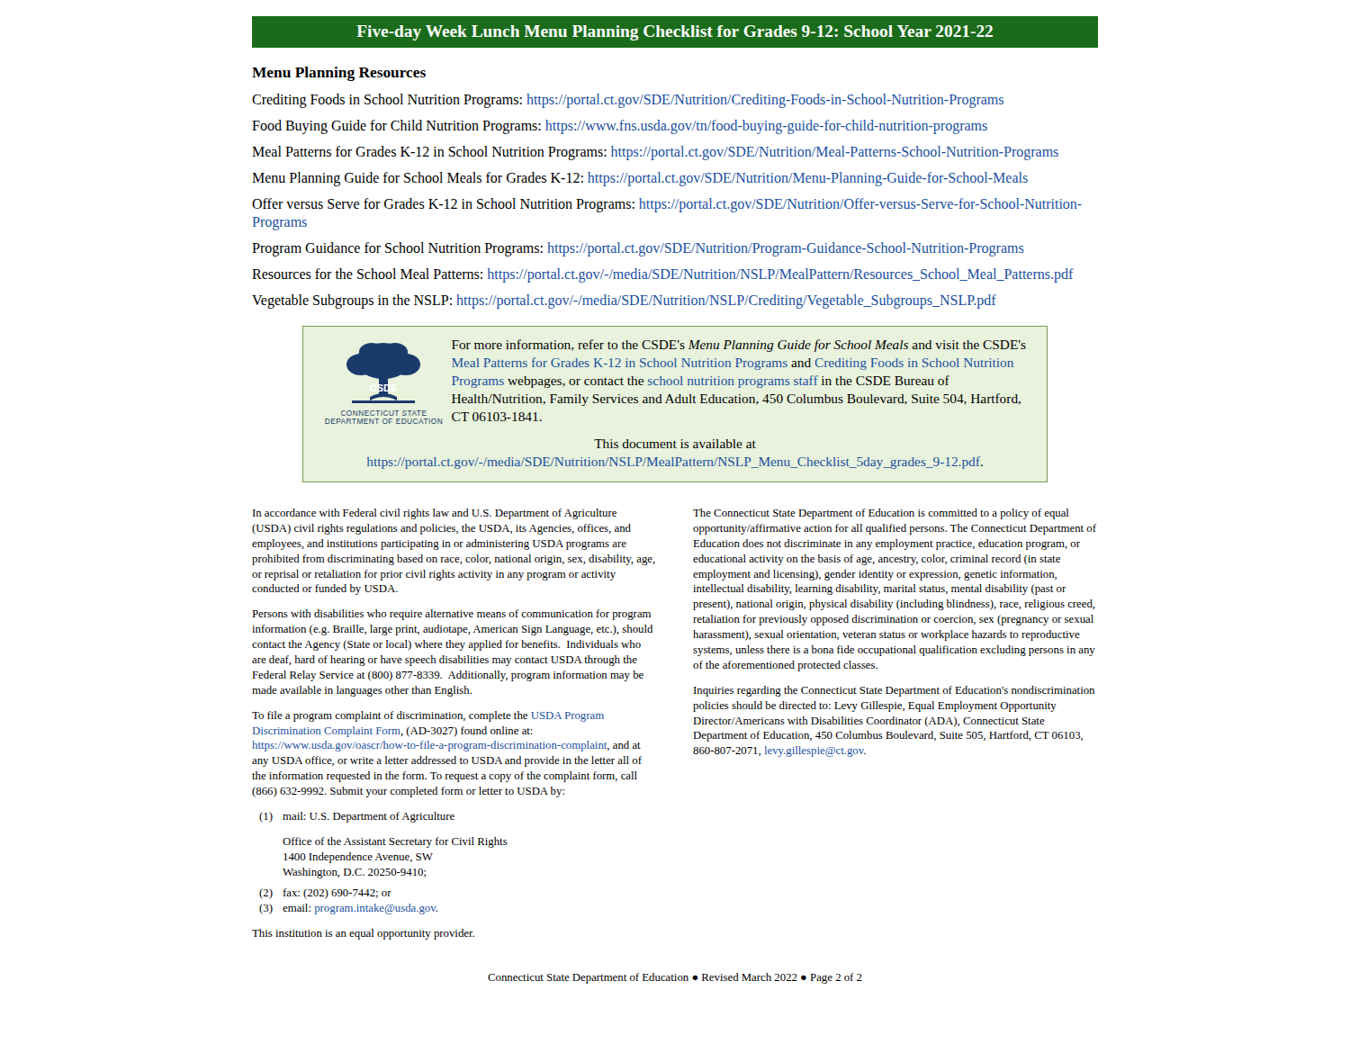Five-day Week Lunch Menu Planning Checklist for Grades 9-12: School Year 2021-22
Menu Planning Resources
Crediting Foods in School Nutrition Programs: https://portal.ct.gov/SDE/Nutrition/Crediting-Foods-in-School-Nutrition-Programs
Food Buying Guide for Child Nutrition Programs: https://www.fns.usda.gov/tn/food-buying-guide-for-child-nutrition-programs
Meal Patterns for Grades K-12 in School Nutrition Programs: https://portal.ct.gov/SDE/Nutrition/Meal-Patterns-School-Nutrition-Programs
Menu Planning Guide for School Meals for Grades K-12: https://portal.ct.gov/SDE/Nutrition/Menu-Planning-Guide-for-School-Meals
Offer versus Serve for Grades K-12 in School Nutrition Programs: https://portal.ct.gov/SDE/Nutrition/Offer-versus-Serve-for-School-Nutrition-Programs
Program Guidance for School Nutrition Programs: https://portal.ct.gov/SDE/Nutrition/Program-Guidance-School-Nutrition-Programs
Resources for the School Meal Patterns: https://portal.ct.gov/-/media/SDE/Nutrition/NSLP/MealPattern/Resources_School_Meal_Patterns.pdf
Vegetable Subgroups in the NSLP: https://portal.ct.gov/-/media/SDE/Nutrition/NSLP/Crediting/Vegetable_Subgroups_NSLP.pdf
CSDE
CONNECTICUT STATE
DEPARTMENT OF EDUCATION
For more information, refer to the CSDE's Menu Planning Guide for School Meals and visit the CSDE's Meal Patterns for Grades K-12 in School Nutrition Programs and Crediting Foods in School Nutrition Programs webpages, or contact the school nutrition programs staff in the CSDE Bureau of Health/Nutrition, Family Services and Adult Education, 450 Columbus Boulevard, Suite 504, Hartford, CT 06103-1841.
This document is available at https://portal.ct.gov/-/media/SDE/Nutrition/NSLP/MealPattern/NSLP_Menu_Checklist_5day_grades_9-12.pdf.
In accordance with Federal civil rights law and U.S. Department of Agriculture (USDA) civil rights regulations and policies, the USDA, its Agencies, offices, and employees, and institutions participating in or administering USDA programs are prohibited from discriminating based on race, color, national origin, sex, disability, age, or reprisal or retaliation for prior civil rights activity in any program or activity conducted or funded by USDA.
Persons with disabilities who require alternative means of communication for program information (e.g. Braille, large print, audiotape, American Sign Language, etc.), should contact the Agency (State or local) where they applied for benefits. Individuals who are deaf, hard of hearing or have speech disabilities may contact USDA through the Federal Relay Service at (800) 877-8339. Additionally, program information may be made available in languages other than English.
To file a program complaint of discrimination, complete the USDA Program Discrimination Complaint Form, (AD-3027) found online at: https://www.usda.gov/oascr/how-to-file-a-program-discrimination-complaint, and at any USDA office, or write a letter addressed to USDA and provide in the letter all of the information requested in the form. To request a copy of the complaint form, call (866) 632-9992. Submit your completed form or letter to USDA by:
(1) mail: U.S. Department of Agriculture
Office of the Assistant Secretary for Civil Rights
1400 Independence Avenue, SW
Washington, D.C. 20250-9410;
(2) fax: (202) 690-7442; or
(3) email: program.intake@usda.gov.
This institution is an equal opportunity provider.
The Connecticut State Department of Education is committed to a policy of equal opportunity/affirmative action for all qualified persons. The Connecticut Department of Education does not discriminate in any employment practice, education program, or educational activity on the basis of age, ancestry, color, criminal record (in state employment and licensing), gender identity or expression, genetic information, intellectual disability, learning disability, marital status, mental disability (past or present), national origin, physical disability (including blindness), race, religious creed, retaliation for previously opposed discrimination or coercion, sex (pregnancy or sexual harassment), sexual orientation, veteran status or workplace hazards to reproductive systems, unless there is a bona fide occupational qualification excluding persons in any of the aforementioned protected classes.
Inquiries regarding the Connecticut State Department of Education's nondiscrimination policies should be directed to: Levy Gillespie, Equal Employment Opportunity Director/Americans with Disabilities Coordinator (ADA), Connecticut State Department of Education, 450 Columbus Boulevard, Suite 505, Hartford, CT 06103, 860-807-2071, levy.gillespie@ct.gov.
Connecticut State Department of Education ● Revised March 2022 ● Page 2 of 2